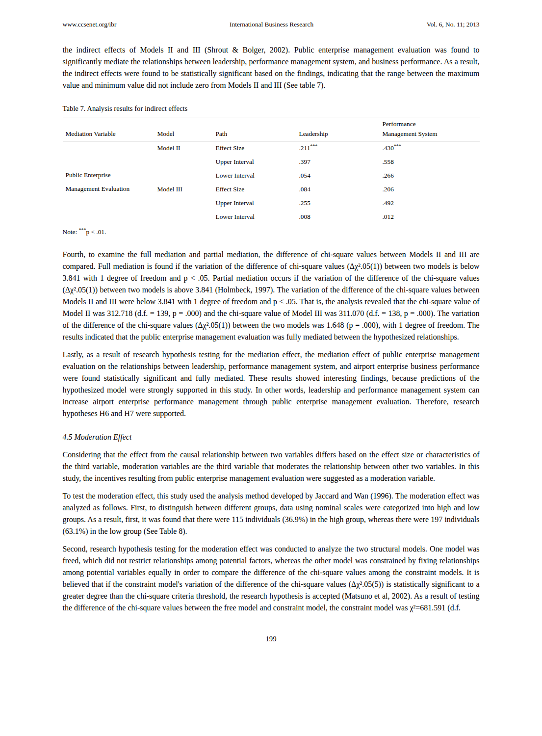www.ccsenet.org/ibr
International Business Research
Vol. 6, No. 11; 2013
the indirect effects of Models II and III (Shrout & Bolger, 2002). Public enterprise management evaluation was found to significantly mediate the relationships between leadership, performance management system, and business performance. As a result, the indirect effects were found to be statistically significant based on the findings, indicating that the range between the maximum value and minimum value did not include zero from Models II and III (See table 7).
Table 7. Analysis results for indirect effects
| Mediation Variable | Model | Path | Leadership | Performance Management System |
| --- | --- | --- | --- | --- |
| | Model II | Effect Size | .211 *** | .430 *** |
| | | Upper Interval | .397 | .558 |
| Public Enterprise | | Lower Interval | .054 | .266 |
| Management Evaluation | Model III | Effect Size | .084 | .206 |
| | | Upper Interval | .255 | .492 |
| | | Lower Interval | .008 | .012 |
Note: ***p < .01.
Fourth, to examine the full mediation and partial mediation, the difference of chi-square values between Models II and III are compared. Full mediation is found if the variation of the difference of chi-square values (Δχ².05(1)) between two models is below 3.841 with 1 degree of freedom and p < .05. Partial mediation occurs if the variation of the difference of the chi-square values (Δχ².05(1)) between two models is above 3.841 (Holmbeck, 1997). The variation of the difference of the chi-square values between Models II and III were below 3.841 with 1 degree of freedom and p < .05. That is, the analysis revealed that the chi-square value of Model II was 312.718 (d.f. = 139, p = .000) and the chi-square value of Model III was 311.070 (d.f. = 138, p = .000). The variation of the difference of the chi-square values (Δχ².05(1)) between the two models was 1.648 (p = .000), with 1 degree of freedom. The results indicated that the public enterprise management evaluation was fully mediated between the hypothesized relationships.
Lastly, as a result of research hypothesis testing for the mediation effect, the mediation effect of public enterprise management evaluation on the relationships between leadership, performance management system, and airport enterprise business performance were found statistically significant and fully mediated. These results showed interesting findings, because predictions of the hypothesized model were strongly supported in this study. In other words, leadership and performance management system can increase airport enterprise performance management through public enterprise management evaluation. Therefore, research hypotheses H6 and H7 were supported.
4.5 Moderation Effect
Considering that the effect from the causal relationship between two variables differs based on the effect size or characteristics of the third variable, moderation variables are the third variable that moderates the relationship between other two variables. In this study, the incentives resulting from public enterprise management evaluation were suggested as a moderation variable.
To test the moderation effect, this study used the analysis method developed by Jaccard and Wan (1996). The moderation effect was analyzed as follows. First, to distinguish between different groups, data using nominal scales were categorized into high and low groups. As a result, first, it was found that there were 115 individuals (36.9%) in the high group, whereas there were 197 individuals (63.1%) in the low group (See Table 8).
Second, research hypothesis testing for the moderation effect was conducted to analyze the two structural models. One model was freed, which did not restrict relationships among potential factors, whereas the other model was constrained by fixing relationships among potential variables equally in order to compare the difference of the chi-square values among the constraint models. It is believed that if the constraint model's variation of the difference of the chi-square values (Δχ².05(5)) is statistically significant to a greater degree than the chi-square criteria threshold, the research hypothesis is accepted (Matsuno et al, 2002). As a result of testing the difference of the chi-square values between the free model and constraint model, the constraint model was χ²=681.591 (d.f.
199